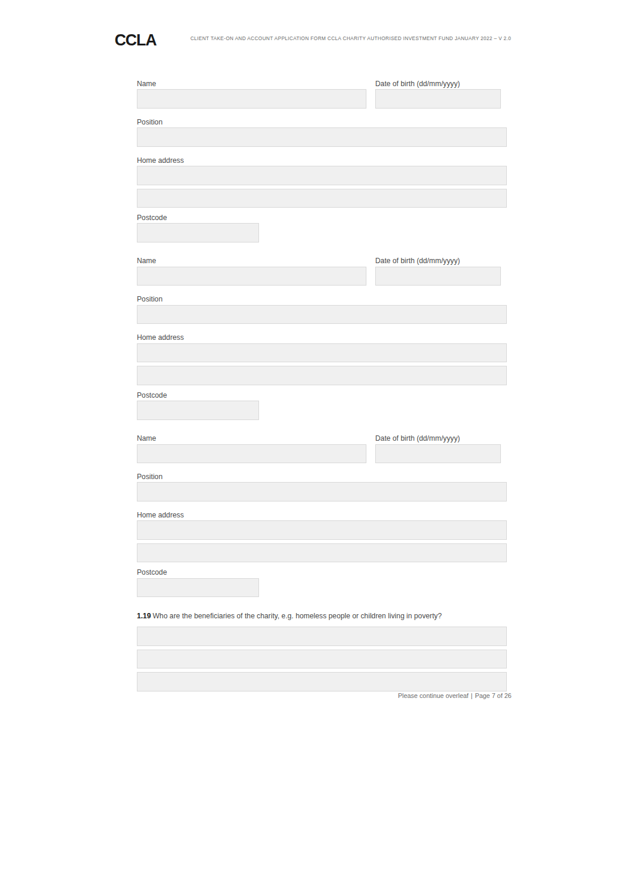CCLA
CLIENT TAKE-ON AND ACCOUNT APPLICATION FORM CCLA CHARITY AUTHORISED INVESTMENT FUND JANUARY 2022 – V 2.0
Name
Date of birth (dd/mm/yyyy)
Position
Home address
Postcode
Name
Date of birth (dd/mm/yyyy)
Position
Home address
Postcode
Name
Date of birth (dd/mm/yyyy)
Position
Home address
Postcode
1.19 Who are the beneficiaries of the charity, e.g. homeless people or children living in poverty?
Please continue overleaf|Page 7 of 26